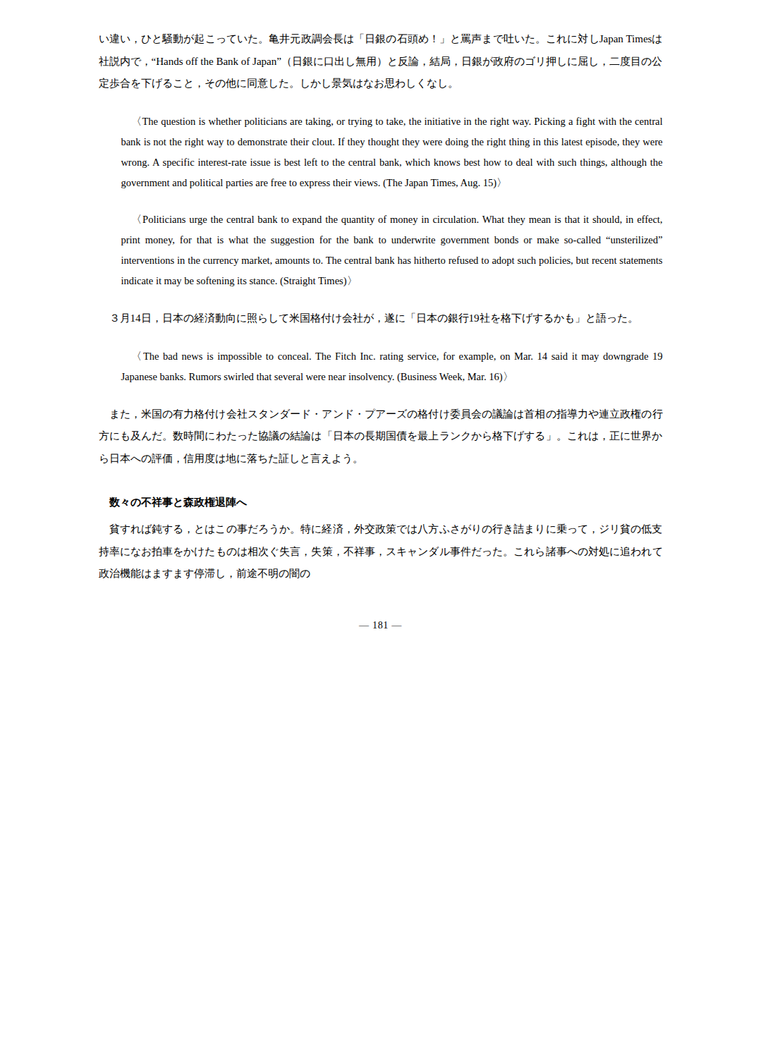い違い，ひと騒動が起こっていた。亀井元政調会長は「日銀の石頭め！」と罵声まで吐いた。これに対しJapan Timesは社説内で，“Hands off the Bank of Japan”（日銀に口出し無用）と反論，結局，日銀が政府のゴリ押しに屈し，二度目の公定歩合を下げること，その他に同意した。しかし景気はなお思わしくなし。
〈The question is whether politicians are taking, or trying to take, the initiative in the right way. Picking a fight with the central bank is not the right way to demonstrate their clout. If they thought they were doing the right thing in this latest episode, they were wrong. A specific interest-rate issue is best left to the central bank, which knows best how to deal with such things, although the government and political parties are free to express their views. (The Japan Times, Aug. 15)〉
〈Politicians urge the central bank to expand the quantity of money in circulation. What they mean is that it should, in effect, print money, for that is what the suggestion for the bank to underwrite government bonds or make so-called “unsterilized” interventions in the currency market, amounts to. The central bank has hitherto refused to adopt such policies, but recent statements indicate it may be softening its stance. (Straight Times)〉
３月14日，日本の経済動向に照らして米国格付け会社が，遂に「日本の銀行19社を格下げするかも」と語った。
〈The bad news is impossible to conceal. The Fitch Inc. rating service, for example, on Mar. 14 said it may downgrade 19 Japanese banks. Rumors swirled that several were near insolvency. (Business Week, Mar. 16)〉
また，米国の有力格付け会社スタンダード・アンド・プアーズの格付け委員会の議論は首相の指導力や連立政権の行方にも及んだ。数時間にわたった協議の結論は「日本の長期国債を最上ランクから格下げする」。これは，正に世界から日本への評価，信用度は地に落ちた証しと言えよう。
数々の不祥事と森政権退陣へ
貧すれば鈍する，とはこの事だろうか。特に経済，外交政策では八方ふさがりの行き詰まりに乗って，ジリ貧の低支持率になお拍車をかけたものは相次ぐ失言，失策，不祥事，スキャンダル事件だった。これら諸事への対処に追われて政治機能はますます停滞し，前途不明の闇の
— 181 —